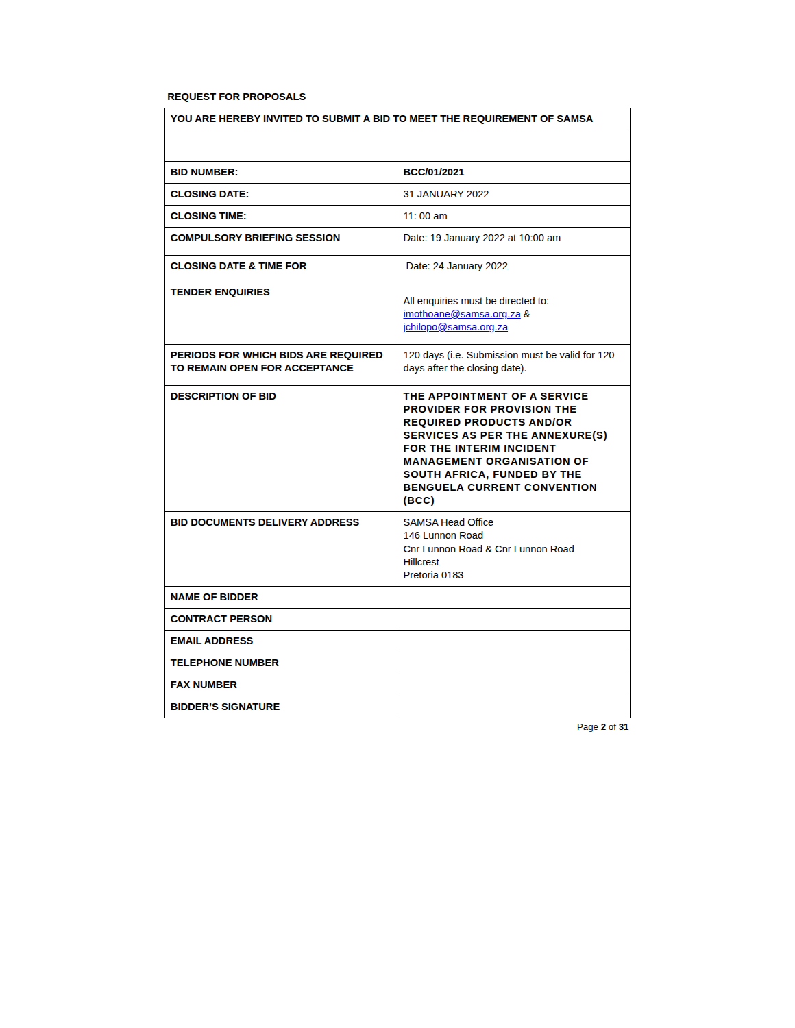REQUEST FOR PROPOSALS
| YOU ARE HEREBY INVITED TO SUBMIT A BID TO MEET THE REQUIREMENT OF SAMSA |
| BID NUMBER: | BCC/01/2021 |
| CLOSING DATE: | 31 JANUARY 2022 |
| CLOSING TIME: | 11: 00 am |
| COMPULSORY BRIEFING SESSION | Date: 19 January 2022 at 10:00 am |
| CLOSING DATE & TIME FOR TENDER ENQUIRIES | Date: 24 January 2022 All enquiries must be directed to: imothoane@samsa.org.za & jchilopo@samsa.org.za |
| PERIODS FOR WHICH BIDS ARE REQUIRED TO REMAIN OPEN FOR ACCEPTANCE | 120 days (i.e. Submission must be valid for 120 days after the closing date). |
| DESCRIPTION OF BID | THE APPOINTMENT OF A SERVICE PROVIDER FOR PROVISION THE REQUIRED PRODUCTS AND/OR SERVICES AS PER THE ANNEXURE(S) FOR THE INTERIM INCIDENT MANAGEMENT ORGANISATION OF SOUTH AFRICA, FUNDED BY THE BENGUELA CURRENT CONVENTION (BCC) |
| BID DOCUMENTS DELIVERY ADDRESS | SAMSA Head Office 146 Lunnon Road Cnr Lunnon Road & Cnr Lunnon Road Hillcrest Pretoria 0183 |
| NAME OF BIDDER | |
| CONTRACT PERSON | |
| EMAIL ADDRESS | |
| TELEPHONE NUMBER | |
| FAX NUMBER | |
| BIDDER’S SIGNATURE | |
Page 2 of 31